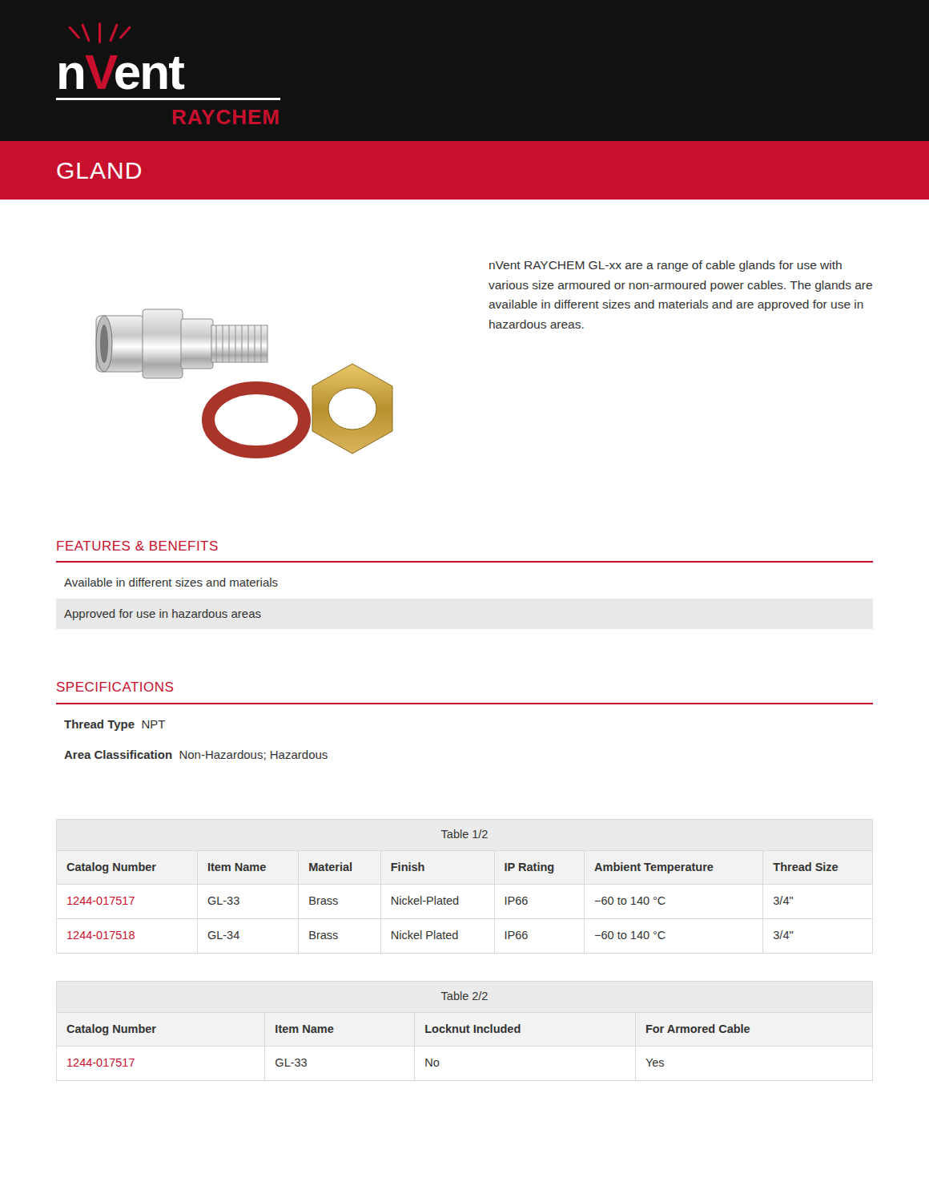nVent
RAYCHEM
GLAND
nVent RAYCHEM GL-xx are a range of cable glands for use with various size armoured or non-armoured power cables. The glands are available in different sizes and materials and are approved for use in hazardous areas.
Features & Benefits
Available in different sizes and materials
Approved for use in hazardous areas
Specifications
Thread Type NPT
Area Classification Non-Hazardous; Hazardous
Table 1/2
| Catalog Number | Item Name | Material | Finish | IP Rating | Ambient Temperature | Thread Size |
| --- | --- | --- | --- | --- | --- | --- |
| 1244-017517 | GL-33 | Brass | Nickel-Plated | IP66 | −60 to 140 °C | 3/4" |
| 1244-017518 | GL-34 | Brass | Nickel Plated | IP66 | −60 to 140 °C | 3/4" |
Table 2/2
| Catalog Number | Item Name | Locknut Included | For Armored Cable |
| --- | --- | --- | --- |
| 1244-017517 | GL-33 | No | Yes |